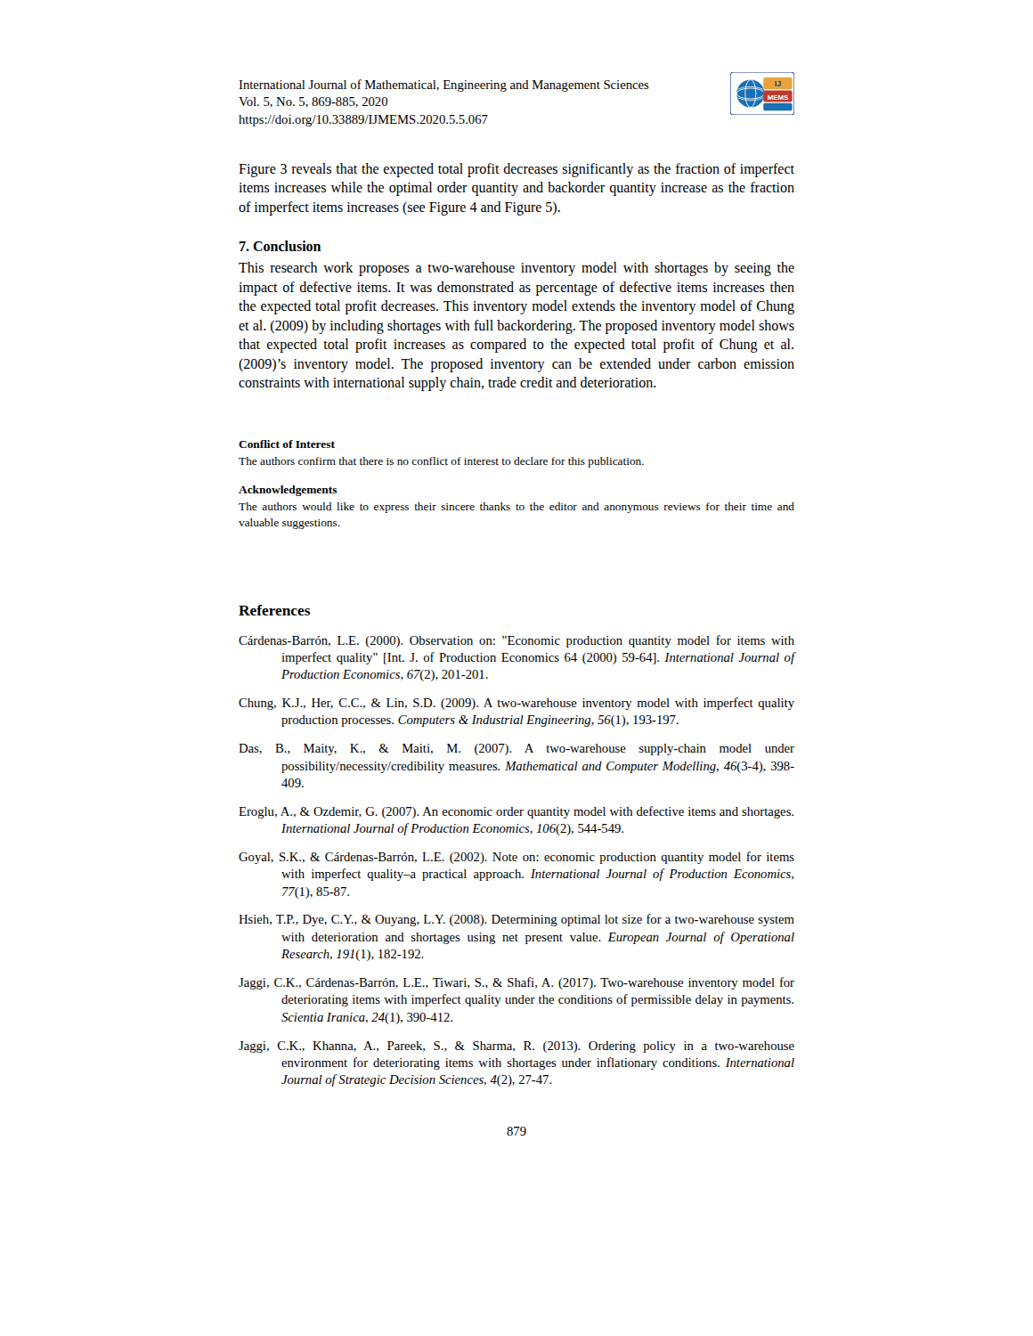International Journal of Mathematical, Engineering and Management Sciences
Vol. 5, No. 5, 869-885, 2020
https://doi.org/10.33889/IJMEMS.2020.5.5.067
IJ MEMS
Figure 3 reveals that the expected total profit decreases significantly as the fraction of imperfect items increases while the optimal order quantity and backorder quantity increase as the fraction of imperfect items increases (see Figure 4 and Figure 5).
7. Conclusion
This research work proposes a two-warehouse inventory model with shortages by seeing the impact of defective items. It was demonstrated as percentage of defective items increases then the expected total profit decreases. This inventory model extends the inventory model of Chung et al. (2009) by including shortages with full backordering. The proposed inventory model shows that expected total profit increases as compared to the expected total profit of Chung et al. (2009)’s inventory model. The proposed inventory can be extended under carbon emission constraints with international supply chain, trade credit and deterioration.
Conflict of Interest
The authors confirm that there is no conflict of interest to declare for this publication.
Acknowledgements
The authors would like to express their sincere thanks to the editor and anonymous reviews for their time and valuable suggestions.
References
Cárdenas-Barrón, L.E. (2000). Observation on: "Economic production quantity model for items with imperfect quality" [Int. J. of Production Economics 64 (2000) 59-64]. International Journal of Production Economics, 67(2), 201-201.
Chung, K.J., Her, C.C., & Lin, S.D. (2009). A two-warehouse inventory model with imperfect quality production processes. Computers & Industrial Engineering, 56(1), 193-197.
Das, B., Maity, K., & Maiti, M. (2007). A two-warehouse supply-chain model under possibility/necessity/credibility measures. Mathematical and Computer Modelling, 46(3-4), 398-409.
Eroglu, A., & Ozdemir, G. (2007). An economic order quantity model with defective items and shortages. International Journal of Production Economics, 106(2), 544-549.
Goyal, S.K., & Cárdenas-Barrón, L.E. (2002). Note on: economic production quantity model for items with imperfect quality–a practical approach. International Journal of Production Economics, 77(1), 85-87.
Hsieh, T.P., Dye, C.Y., & Ouyang, L.Y. (2008). Determining optimal lot size for a two-warehouse system with deterioration and shortages using net present value. European Journal of Operational Research, 191(1), 182-192.
Jaggi, C.K., Cárdenas-Barrón, L.E., Tiwari, S., & Shafi, A. (2017). Two-warehouse inventory model for deteriorating items with imperfect quality under the conditions of permissible delay in payments. Scientia Iranica, 24(1), 390-412.
Jaggi, C.K., Khanna, A., Pareek, S., & Sharma, R. (2013). Ordering policy in a two-warehouse environment for deteriorating items with shortages under inflationary conditions. International Journal of Strategic Decision Sciences, 4(2), 27-47.
879